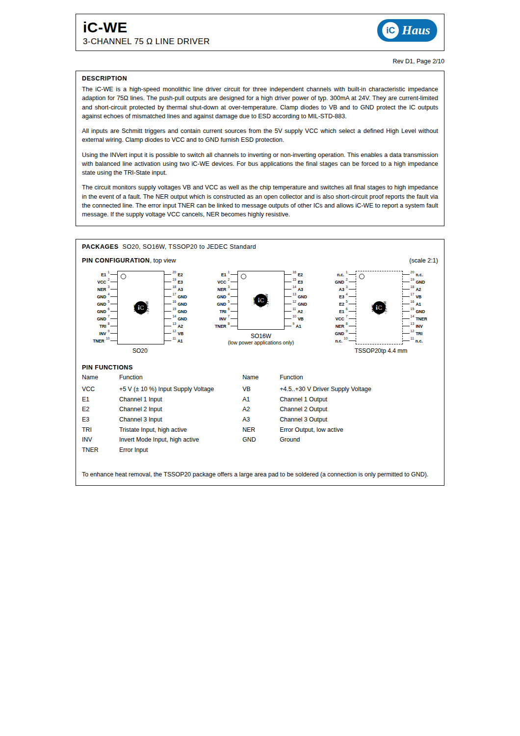iC-WE
3-CHANNEL 75 Ω LINE DRIVER
iC Haus
Rev D1, Page 2/10
DESCRIPTION
The iC-WE is a high-speed monolithic line driver circuit for three independent channels with built-in characteristic impedance adaption for 75Ω lines. The push-pull outputs are designed for a high driver power of typ. 300mA at 24V. They are current-limited and short-circuit protected by thermal shut-down at over-temperature. Clamp diodes to VB and to GND protect the IC outputs against echoes of mismatched lines and against damage due to ESD according to MIL-STD-883.
All inputs are Schmitt triggers and contain current sources from the 5V supply VCC which select a defined High Level without external wiring. Clamp diodes to VCC and to GND furnish ESD protection.
Using the INVert input it is possible to switch all channels to inverting or non-inverting operation. This enables a data transmission with balanced line activation using two iC-WE devices. For bus applications the final stages can be forced to a high impedance state using the TRI-State input.
The circuit monitors supply voltages VB and VCC as well as the chip temperature and switches all final stages to high impedance in the event of a fault. The NER output which is constructed as an open collector and is also short-circuit proof reports the fault via the connected line. The error input TNER can be linked to message outputs of other ICs and allows iC-WE to report a system fault message. If the supply voltage VCC cancels, NER becomes highly resistive.
PACKAGES SO20, SO16W, TSSOP20 to JEDEC Standard
PIN CONFIGURATION, top view
(scale 2:1)
E11
VCC 2
NER 3
GND 4
GND 5
GND 6
GND 7
TRI 8
INV 9
TNER 10
iC
WE
Code...
..yyww
20 E2
19 E3
18 A3
17 GND
16 GND
15 GND
14 GND
13 A2
12 VB
11 A1
SO20
E11
VCC 2
NER 3
GND 4
GND 5
TRI 6
INV 7
TNER 8
iC
WE
Code...
..yyww
16 E2
15 E3
14 A3
13 GND
12 GND
11 A2
10 VB
9 A1
SO16W(low power applications only)
n.c. 1
GND 2
A33
E34
E25
E16
VCC 7
NER 8
GND 9
n.c. 10
iC
WE
Code...
..yyww
20 n.c.
19 GND
18 A2
17 VB
16 A1
15 GND
14 TNER
13 INV
12 TRI
11 n.c.
TSSOP20tp 4.4 mm
PIN FUNCTIONS
| Name | Function |
| --- | --- |
| VCC | +5 V (± 10 %) Input Supply Voltage |
| E1 | Channel 1 Input |
| E2 | Channel 2 Input |
| E3 | Channel 3 Input |
| TRI | Tristate Input, high active |
| INV | Invert Mode Input, high active |
| TNER | Error Input |
| Name | Function |
| --- | --- |
| VB | +4.5..+30 V Driver Supply Voltage |
| A1 | Channel 1 Output |
| A2 | Channel 2 Output |
| A3 | Channel 3 Output |
| NER | Error Output, low active |
| GND | Ground |
To enhance heat removal, the TSSOP20 package offers a large area pad to be soldered (a connection is only permitted to GND).